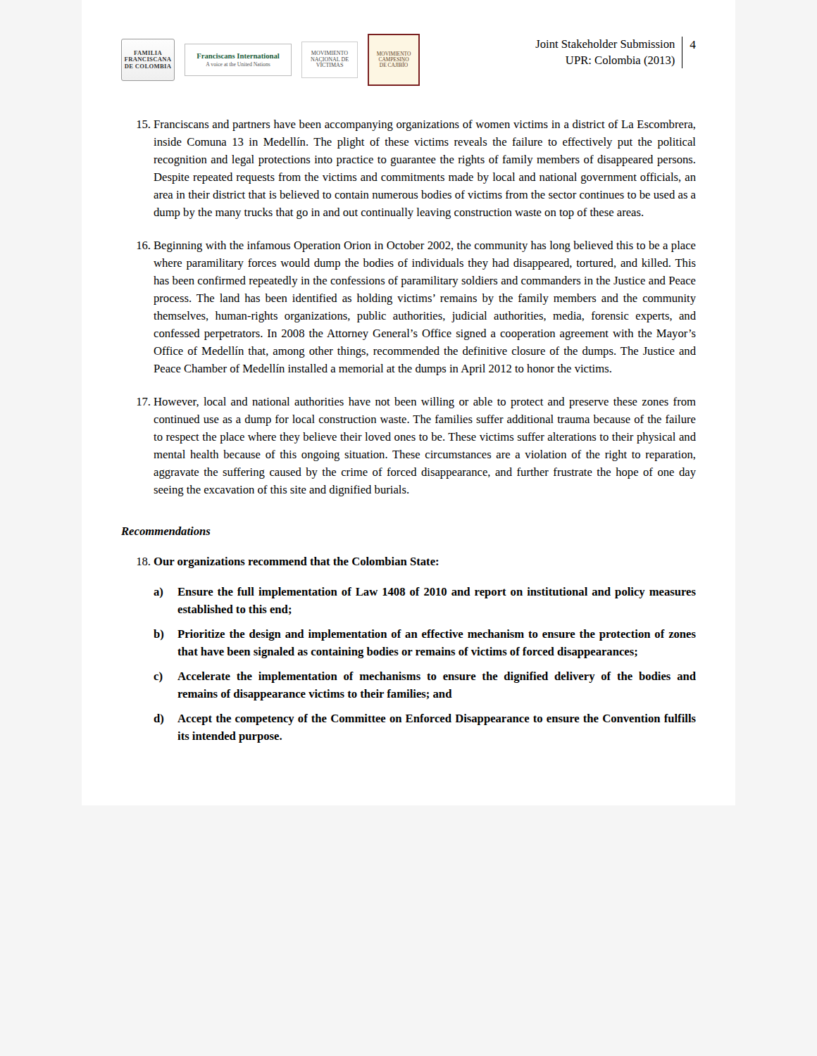FAMILIA
FRANCISCANA
DE COLOMBIA
Franciscans InternationalA voice at the United Nations
MOVIMIENTO
NACIONAL DE
VÍCTIMAS
MOVIMIENTO
CAMPESINO
DE CAJIBÍO
Joint Stakeholder Submission
UPR: Colombia (2013)
4
Franciscans and partners have been accompanying organizations of women victims in a district of La Escombrera, inside Comuna 13 in Medellín. The plight of these victims reveals the failure to effectively put the political recognition and legal protections into practice to guarantee the rights of family members of disappeared persons. Despite repeated requests from the victims and commitments made by local and national government officials, an area in their district that is believed to contain numerous bodies of victims from the sector continues to be used as a dump by the many trucks that go in and out continually leaving construction waste on top of these areas.
Beginning with the infamous Operation Orion in October 2002, the community has long believed this to be a place where paramilitary forces would dump the bodies of individuals they had disappeared, tortured, and killed. This has been confirmed repeatedly in the confessions of paramilitary soldiers and commanders in the Justice and Peace process. The land has been identified as holding victims’ remains by the family members and the community themselves, human-rights organizations, public authorities, judicial authorities, media, forensic experts, and confessed perpetrators. In 2008 the Attorney General’s Office signed a cooperation agreement with the Mayor’s Office of Medellín that, among other things, recommended the definitive closure of the dumps. The Justice and Peace Chamber of Medellín installed a memorial at the dumps in April 2012 to honor the victims.
However, local and national authorities have not been willing or able to protect and preserve these zones from continued use as a dump for local construction waste. The families suffer additional trauma because of the failure to respect the place where they believe their loved ones to be. These victims suffer alterations to their physical and mental health because of this ongoing situation. These circumstances are a violation of the right to reparation, aggravate the suffering caused by the crime of forced disappearance, and further frustrate the hope of one day seeing the excavation of this site and dignified burials.
Recommendations
Our organizations recommend that the Colombian State:
Ensure the full implementation of Law 1408 of 2010 and report on institutional and policy measures established to this end;
Prioritize the design and implementation of an effective mechanism to ensure the protection of zones that have been signaled as containing bodies or remains of victims of forced disappearances;
Accelerate the implementation of mechanisms to ensure the dignified delivery of the bodies and remains of disappearance victims to their families; and
Accept the competency of the Committee on Enforced Disappearance to ensure the Convention fulfills its intended purpose.